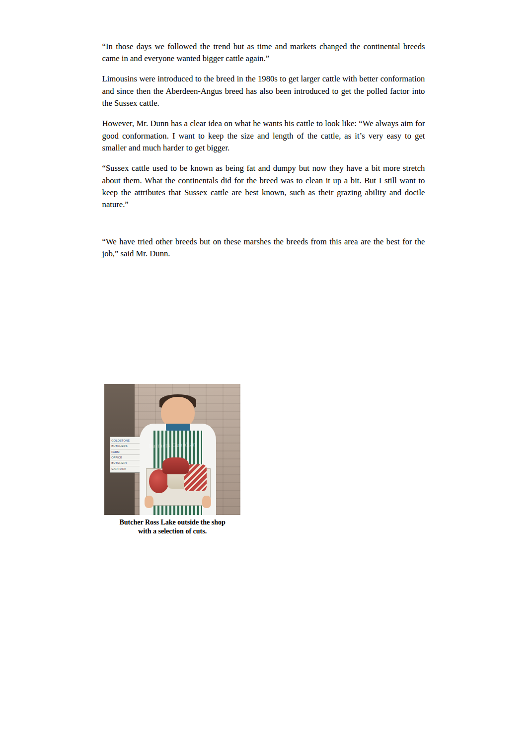“In those days we followed the trend but as time and markets changed the continental breeds came in and everyone wanted bigger cattle again.”
Limousins were introduced to the breed in the 1980s to get larger cattle with better conformation and since then the Aberdeen-Angus breed has also been introduced to get the polled factor into the Sussex cattle.
However, Mr. Dunn has a clear idea on what he wants his cattle to look like: “We always aim for good conformation. I want to keep the size and length of the cattle, as it’s very easy to get smaller and much harder to get bigger.
“Sussex cattle used to be known as being fat and dumpy but now they have a bit more stretch about them. What the continentals did for the breed was to clean it up a bit. But I still want to keep the attributes that Sussex cattle are best known, such as their grazing ability and docile nature.”
“We have tried other breeds but on these marshes the breeds from this area are the best for the job,” said Mr. Dunn.
GOLDSTONE
BUTCHERS
FARM
OFFICE
BUTCHERY
CAR PARK
Farmers Guardian
Butcher Ross Lake outside the shop
with a selection of cuts.